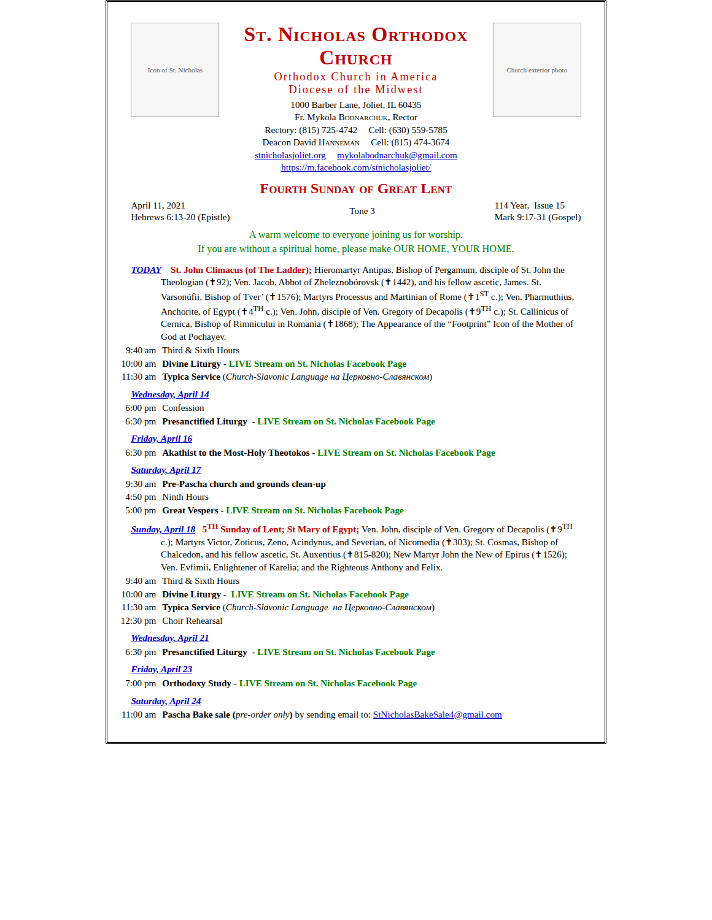Icon of St. Nicholas
St. Nicholas Orthodox Church
Orthodox Church in America Diocese of the Midwest
1000 Barber Lane, Joliet, IL 60435
Fr. Mykola Bodnarchuk, Rector
Rectory: (815) 725-4742 Cell: (630) 559-5785
Deacon David Hanneman Cell: (815) 474-3674
stnicholasjoliet.org mykolabodnarchuk@gmail.com
https://m.facebook.com/stnicholasjoliet/
Church exterior photo
Fourth Sunday of Great Lent
April 11, 2021
Hebrews 6:13-20 (Epistle)
Tone 3
114 Year, Issue 15
Mark 9:17-31 (Gospel)
A warm welcome to everyone joining us for worship.
If you are without a spiritual home, please make OUR HOME, YOUR HOME.
TODAY St. John Climacus (of The Ladder); Hieromartyr Antipas, Bishop of Pergamum, disciple of St. John the Theologian (✝92); Ven. Jacob, Abbot of Zheleznobórovsk (✝1442), and his fellow ascetic, James. St. Varsonúfii, Bishop of Tver’ (✝1576); Martyrs Processus and Martinian of Rome (✝1ST c.); Ven. Pharmuthius, Anchorite, of Egypt (✝4TH c.); Ven. John, disciple of Ven. Gregory of Decapolis (✝9TH c.); St. Callinicus of Cernica, Bishop of Rimnicului in Romania (✝1868); The Appearance of the “Footprint” Icon of the Mother of God at Pochayev.
9:40 am Third & Sixth Hours
10:00 am Divine Liturgy - LIVE Stream on St. Nicholas Facebook Page
11:30 am Typica Service (Church-Slavonic Language на Церковно-Славянском)
Wednesday, April 14
6:00 pm Confession
6:30 pm Presanctified Liturgy - LIVE Stream on St. Nicholas Facebook Page
Friday, April 16
6:30 pm Akathist to the Most-Holy Theotokos - LIVE Stream on St. Nicholas Facebook Page
Saturday, April 17
9:30 am Pre-Pascha church and grounds clean-up
4:50 pm Ninth Hours
5:00 pm Great Vespers - LIVE Stream on St. Nicholas Facebook Page
Sunday, April 18 5TH Sunday of Lent; St Mary of Egypt; Ven. John, disciple of Ven. Gregory of Decapolis (✝9TH c.); Martyrs Victor, Zoticus, Zeno, Acindynus, and Severian, of Nicomedia (✝303); St. Cosmas, Bishop of Chalcedon, and his fellow ascetic, St. Auxentius (✝815-820); New Martyr John the New of Epirus (✝1526); Ven. Evfimii, Enlightener of Karelia; and the Righteous Anthony and Felix.
9:40 am Third & Sixth Hours
10:00 am Divine Liturgy - LIVE Stream on St. Nicholas Facebook Page
11:30 am Typica Service (Church-Slavonic Language на Церковно-Славянском)
12:30 pm Choir Rehearsal
Wednesday, April 21
6:30 pm Presanctified Liturgy - LIVE Stream on St. Nicholas Facebook Page
Friday, April 23
7:00 pm Orthodoxy Study - LIVE Stream on St. Nicholas Facebook Page
Saturday, April 24
11:00 am Pascha Bake sale (pre-order only) by sending email to: StNicholasBakeSale4@gmail.com